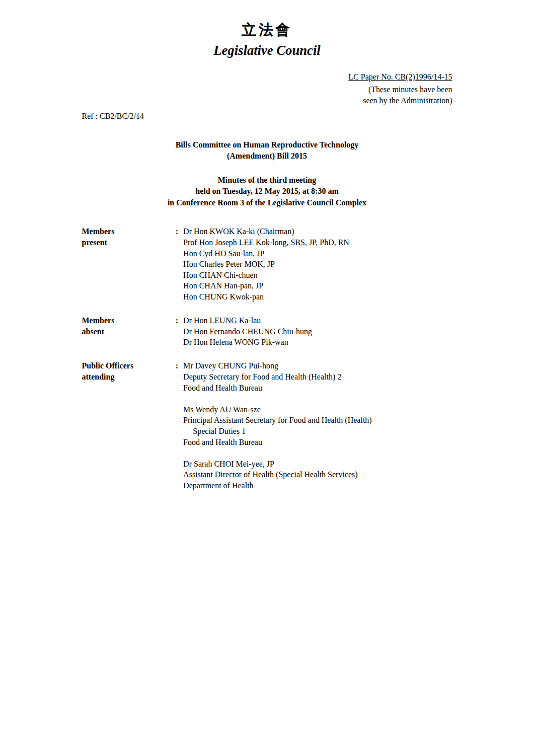立法會
Legislative Council
LC Paper No. CB(2)1996/14-15
(These minutes have been
seen by the Administration)
Ref : CB2/BC/2/14
Bills Committee on Human Reproductive Technology
(Amendment) Bill 2015
Minutes of the third meeting
held on Tuesday, 12 May 2015, at 8:30 am
in Conference Room 3 of the Legislative Council Complex
| Members present | : | Dr Hon KWOK Ka-ki (Chairman) Prof Hon Joseph LEE Kok-long, SBS, JP, PhD, RN Hon Cyd HO Sau-lan, JP Hon Charles Peter MOK, JP Hon CHAN Chi-chuen Hon CHAN Han-pan, JP Hon CHUNG Kwok-pan |
| Members absent | : | Dr Hon LEUNG Ka-lau Dr Hon Fernando CHEUNG Chiu-hung Dr Hon Helena WONG Pik-wan |
| Public Officers attending | : | Mr Davey CHUNG Pui-hong Deputy Secretary for Food and Health (Health) 2 Food and Health Bureau Ms Wendy AU Wan-sze Principal Assistant Secretary for Food and Health (Health) Special Duties 1 Food and Health Bureau Dr Sarah CHOI Mei-yee, JP Assistant Director of Health (Special Health Services) Department of Health |